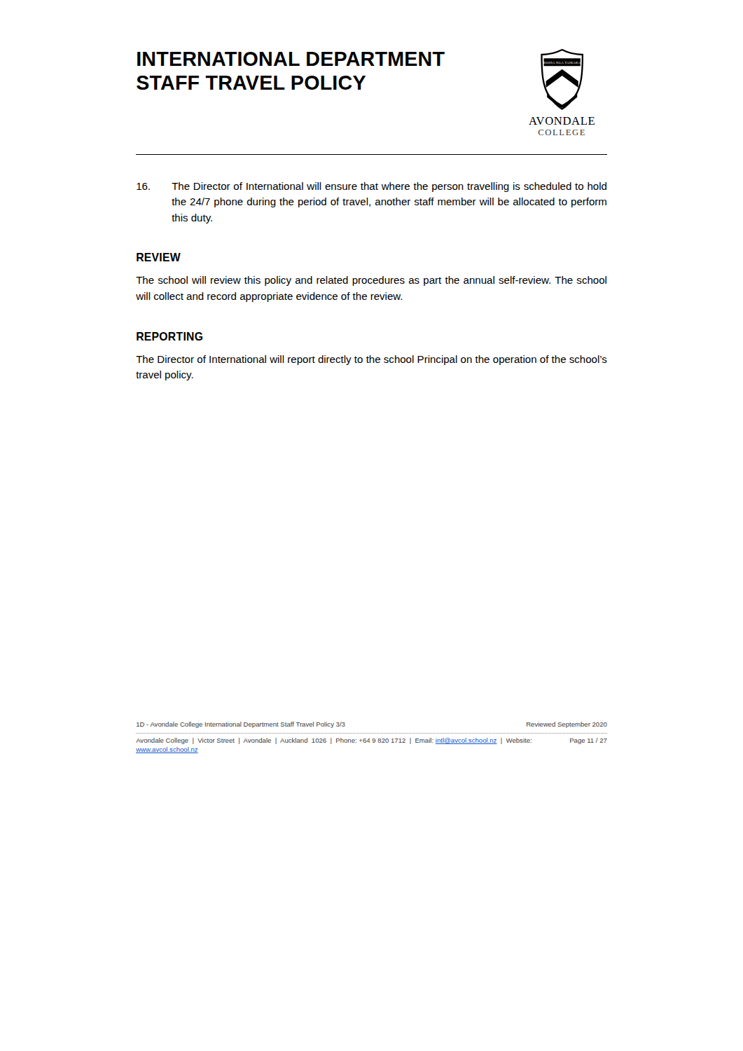International Department
Staff Travel Policy
KOHIA NGA TAIKAKA
AVONDALE
COLLEGE
16. The Director of International will ensure that where the person travelling is scheduled to hold the 24/7 phone during the period of travel, another staff member will be allocated to perform this duty.
REVIEW
The school will review this policy and related procedures as part the annual self-review. The school will collect and record appropriate evidence of the review.
REPORTING
The Director of International will report directly to the school Principal on the operation of the school’s travel policy.
1D - Avondale College International Department Staff Travel Policy 3/3
Reviewed September 2020
Avondale College | Victor Street | Avondale | Auckland 1026 | Phone: +64 9 820 1712 | Email: intl@avcol.school.nz | Website: www.avcol.school.nz
Page 11 / 27